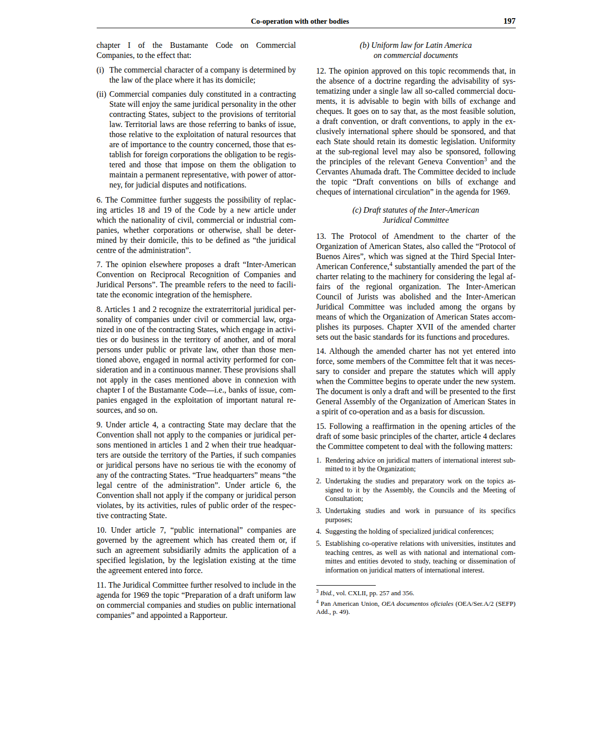Co-operation with other bodies
197
chapter I of the Bustamante Code on Commercial Companies, to the effect that:
The commercial character of a company is determined by the law of the place where it has its domicile;
Commercial companies duly constituted in a contracting State will enjoy the same juridical personality in the other contracting States, subject to the provisions of territorial law. Territorial laws are those referring to banks of issue, those relative to the exploitation of natural resources that are of importance to the country concerned, those that establish for foreign corporations the obligation to be registered and those that impose on them the obligation to maintain a permanent representative, with power of attorney, for judicial disputes and notifications.
6. The Committee further suggests the possibility of replacing articles 18 and 19 of the Code by a new article under which the nationality of civil, commercial or industrial companies, whether corporations or otherwise, shall be determined by their domicile, this to be defined as “the juridical centre of the administration”.
7. The opinion elsewhere proposes a draft “Inter-American Convention on Reciprocal Recognition of Companies and Juridical Persons”. The preamble refers to the need to facilitate the economic integration of the hemisphere.
8. Articles 1 and 2 recognize the extraterritorial juridical personality of companies under civil or commercial law, organized in one of the contracting States, which engage in activities or do business in the territory of another, and of moral persons under public or private law, other than those mentioned above, engaged in normal activity performed for consideration and in a continuous manner. These provisions shall not apply in the cases mentioned above in connexion with chapter I of the Bustamante Code—i.e., banks of issue, companies engaged in the exploitation of important natural resources, and so on.
9. Under article 4, a contracting State may declare that the Convention shall not apply to the companies or juridical persons mentioned in articles 1 and 2 when their true headquarters are outside the territory of the Parties, if such companies or juridical persons have no serious tie with the economy of any of the contracting States. “True headquarters” means “the legal centre of the administration”. Under article 6, the Convention shall not apply if the company or juridical person violates, by its activities, rules of public order of the respective contracting State.
10. Under article 7, “public international” companies are governed by the agreement which has created them or, if such an agreement subsidiarily admits the application of a specified legislation, by the legislation existing at the time the agreement entered into force.
11. The Juridical Committee further resolved to include in the agenda for 1969 the topic “Preparation of a draft uniform law on commercial companies and studies on public international companies” and appointed a Rapporteur.
(b) Uniform law for Latin America
on commercial documents
12. The opinion approved on this topic recommends that, in the absence of a doctrine regarding the advisability of systematizing under a single law all so-called commercial documents, it is advisable to begin with bills of exchange and cheques. It goes on to say that, as the most feasible solution, a draft convention, or draft conventions, to apply in the exclusively international sphere should be sponsored, and that each State should retain its domestic legislation. Uniformity at the sub-regional level may also be sponsored, following the principles of the relevant Geneva Convention3 and the Cervantes Ahumada draft. The Committee decided to include the topic “Draft conventions on bills of exchange and cheques of international circulation” in the agenda for 1969.
(c) Draft statutes of the Inter-American
Juridical Committee
13. The Protocol of Amendment to the charter of the Organization of American States, also called the “Protocol of Buenos Aires”, which was signed at the Third Special Inter-American Conference,4 substantially amended the part of the charter relating to the machinery for considering the legal affairs of the regional organization. The Inter-American Council of Jurists was abolished and the Inter-American Juridical Committee was included among the organs by means of which the Organization of American States accomplishes its purposes. Chapter XVII of the amended charter sets out the basic standards for its functions and procedures.
14. Although the amended charter has not yet entered into force, some members of the Committee felt that it was necessary to consider and prepare the statutes which will apply when the Committee begins to operate under the new system. The document is only a draft and will be presented to the first General Assembly of the Organization of American States in a spirit of co-operation and as a basis for discussion.
15. Following a reaffirmation in the opening articles of the draft of some basic principles of the charter, article 4 declares the Committee competent to deal with the following matters:
Rendering advice on juridical matters of international interest submitted to it by the Organization;
Undertaking the studies and preparatory work on the topics assigned to it by the Assembly, the Councils and the Meeting of Consultation;
Undertaking studies and work in pursuance of its specifics purposes;
Suggesting the holding of specialized juridical conferences;
Establishing co-operative relations with universities, institutes and teaching centres, as well as with national and international committes and entities devoted to study, teaching or dissemination of information on juridical matters of international interest.
3 Ibid., vol. CXLII, pp. 257 and 356.
4 Pan American Union, OEA documentos oficiales (OEA/Ser.A/2 (SEFP) Add., p. 49).